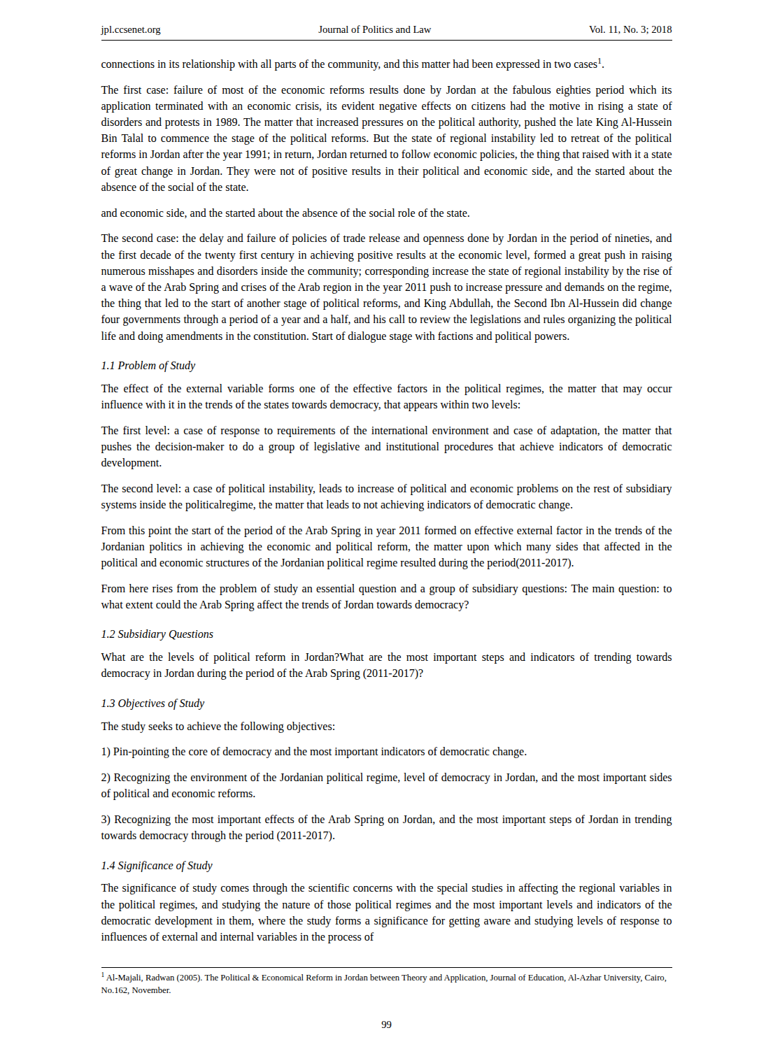jpl.ccsenet.org Journal of Politics and Law Vol. 11, No. 3; 2018
connections in its relationship with all parts of the community, and this matter had been expressed in two cases1.
The first case: failure of most of the economic reforms results done by Jordan at the fabulous eighties period which its application terminated with an economic crisis, its evident negative effects on citizens had the motive in rising a state of disorders and protests in 1989. The matter that increased pressures on the political authority, pushed the late King Al-Hussein Bin Talal to commence the stage of the political reforms. But the state of regional instability led to retreat of the political reforms in Jordan after the year 1991; in return, Jordan returned to follow economic policies, the thing that raised with it a state of great change in Jordan. They were not of positive results in their political and economic side, and the started about the absence of the social of the state.
and economic side, and the started about the absence of the social role of the state.
The second case: the delay and failure of policies of trade release and openness done by Jordan in the period of nineties, and the first decade of the twenty first century in achieving positive results at the economic level, formed a great push in raising numerous misshapes and disorders inside the community; corresponding increase the state of regional instability by the rise of a wave of the Arab Spring and crises of the Arab region in the year 2011 push to increase pressure and demands on the regime, the thing that led to the start of another stage of political reforms, and King Abdullah, the Second Ibn Al-Hussein did change four governments through a period of a year and a half, and his call to review the legislations and rules organizing the political life and doing amendments in the constitution. Start of dialogue stage with factions and political powers.
1.1 Problem of Study
The effect of the external variable forms one of the effective factors in the political regimes, the matter that may occur influence with it in the trends of the states towards democracy, that appears within two levels:
The first level: a case of response to requirements of the international environment and case of adaptation, the matter that pushes the decision-maker to do a group of legislative and institutional procedures that achieve indicators of democratic development.
The second level: a case of political instability, leads to increase of political and economic problems on the rest of subsidiary systems inside the politicalregime, the matter that leads to not achieving indicators of democratic change.
From this point the start of the period of the Arab Spring in year 2011 formed on effective external factor in the trends of the Jordanian politics in achieving the economic and political reform, the matter upon which many sides that affected in the political and economic structures of the Jordanian political regime resulted during the period(2011-2017).
From here rises from the problem of study an essential question and a group of subsidiary questions: The main question: to what extent could the Arab Spring affect the trends of Jordan towards democracy?
1.2 Subsidiary Questions
What are the levels of political reform in Jordan?What are the most important steps and indicators of trending towards democracy in Jordan during the period of the Arab Spring (2011-2017)?
1.3 Objectives of Study
The study seeks to achieve the following objectives:
1) Pin-pointing the core of democracy and the most important indicators of democratic change.
2) Recognizing the environment of the Jordanian political regime, level of democracy in Jordan, and the most important sides of political and economic reforms.
3) Recognizing the most important effects of the Arab Spring on Jordan, and the most important steps of Jordan in trending towards democracy through the period (2011-2017).
1.4 Significance of Study
The significance of study comes through the scientific concerns with the special studies in affecting the regional variables in the political regimes, and studying the nature of those political regimes and the most important levels and indicators of the democratic development in them, where the study forms a significance for getting aware and studying levels of response to influences of external and internal variables in the process of
1 Al-Majali, Radwan (2005). The Political & Economical Reform in Jordan between Theory and Application, Journal of Education, Al-Azhar University, Cairo, No.162, November.
99